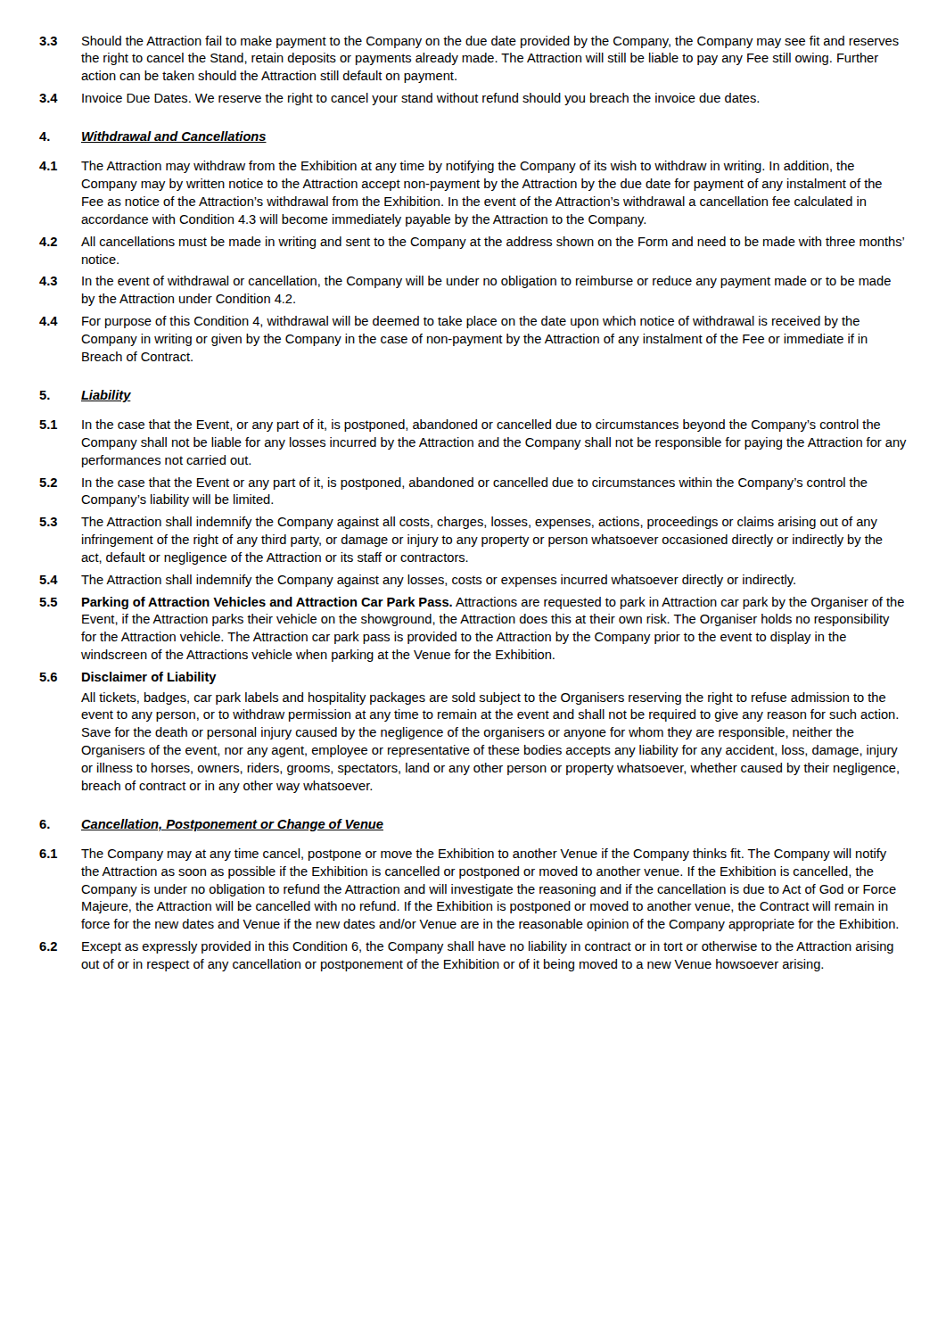3.3 Should the Attraction fail to make payment to the Company on the due date provided by the Company, the Company may see fit and reserves the right to cancel the Stand, retain deposits or payments already made. The Attraction will still be liable to pay any Fee still owing. Further action can be taken should the Attraction still default on payment.
3.4 Invoice Due Dates. We reserve the right to cancel your stand without refund should you breach the invoice due dates.
4. Withdrawal and Cancellations
4.1 The Attraction may withdraw from the Exhibition at any time by notifying the Company of its wish to withdraw in writing. In addition, the Company may by written notice to the Attraction accept non-payment by the Attraction by the due date for payment of any instalment of the Fee as notice of the Attraction’s withdrawal from the Exhibition. In the event of the Attraction’s withdrawal a cancellation fee calculated in accordance with Condition 4.3 will become immediately payable by the Attraction to the Company.
4.2 All cancellations must be made in writing and sent to the Company at the address shown on the Form and need to be made with three months’ notice.
4.3 In the event of withdrawal or cancellation, the Company will be under no obligation to reimburse or reduce any payment made or to be made by the Attraction under Condition 4.2.
4.4 For purpose of this Condition 4, withdrawal will be deemed to take place on the date upon which notice of withdrawal is received by the Company in writing or given by the Company in the case of non-payment by the Attraction of any instalment of the Fee or immediate if in Breach of Contract.
5. Liability
5.1 In the case that the Event, or any part of it, is postponed, abandoned or cancelled due to circumstances beyond the Company’s control the Company shall not be liable for any losses incurred by the Attraction and the Company shall not be responsible for paying the Attraction for any performances not carried out.
5.2 In the case that the Event or any part of it, is postponed, abandoned or cancelled due to circumstances within the Company’s control the Company’s liability will be limited.
5.3 The Attraction shall indemnify the Company against all costs, charges, losses, expenses, actions, proceedings or claims arising out of any infringement of the right of any third party, or damage or injury to any property or person whatsoever occasioned directly or indirectly by the act, default or negligence of the Attraction or its staff or contractors.
5.4 The Attraction shall indemnify the Company against any losses, costs or expenses incurred whatsoever directly or indirectly.
5.5 Parking of Attraction Vehicles and Attraction Car Park Pass. Attractions are requested to park in Attraction car park by the Organiser of the Event, if the Attraction parks their vehicle on the showground, the Attraction does this at their own risk. The Organiser holds no responsibility for the Attraction vehicle. The Attraction car park pass is provided to the Attraction by the Company prior to the event to display in the windscreen of the Attractions vehicle when parking at the Venue for the Exhibition.
5.6 Disclaimer of Liability
All tickets, badges, car park labels and hospitality packages are sold subject to the Organisers reserving the right to refuse admission to the event to any person, or to withdraw permission at any time to remain at the event and shall not be required to give any reason for such action. Save for the death or personal injury caused by the negligence of the organisers or anyone for whom they are responsible, neither the Organisers of the event, nor any agent, employee or representative of these bodies accepts any liability for any accident, loss, damage, injury or illness to horses, owners, riders, grooms, spectators, land or any other person or property whatsoever, whether caused by their negligence, breach of contract or in any other way whatsoever.
6. Cancellation, Postponement or Change of Venue
6.1 The Company may at any time cancel, postpone or move the Exhibition to another Venue if the Company thinks fit. The Company will notify the Attraction as soon as possible if the Exhibition is cancelled or postponed or moved to another venue. If the Exhibition is cancelled, the Company is under no obligation to refund the Attraction and will investigate the reasoning and if the cancellation is due to Act of God or Force Majeure, the Attraction will be cancelled with no refund. If the Exhibition is postponed or moved to another venue, the Contract will remain in force for the new dates and Venue if the new dates and/or Venue are in the reasonable opinion of the Company appropriate for the Exhibition.
6.2 Except as expressly provided in this Condition 6, the Company shall have no liability in contract or in tort or otherwise to the Attraction arising out of or in respect of any cancellation or postponement of the Exhibition or of it being moved to a new Venue howsoever arising.